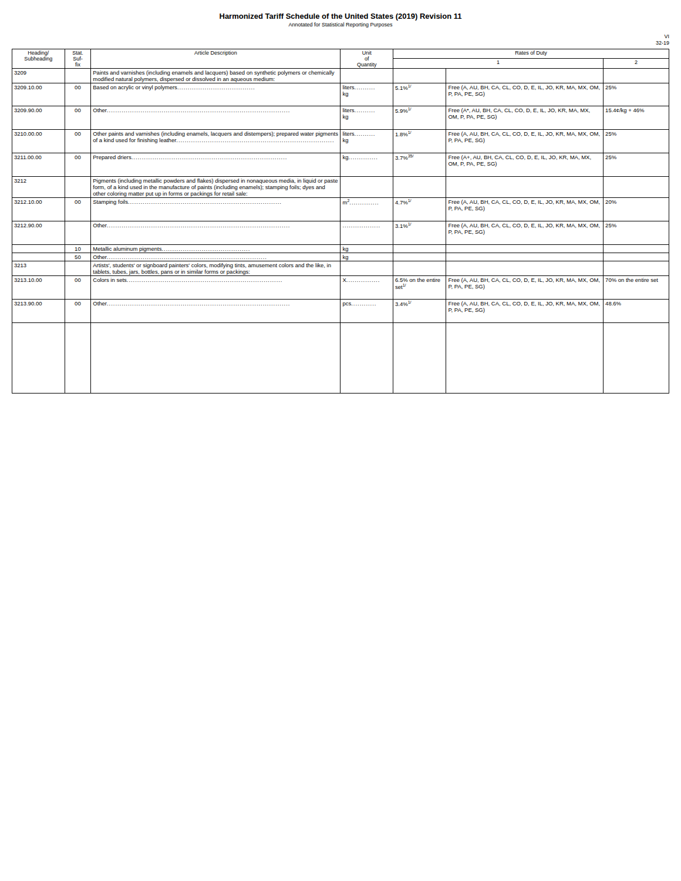Harmonized Tariff Schedule of the United States (2019) Revision 11
Annotated for Statistical Reporting Purposes
VI
32-19
| Heading/ Subheading | Stat. Suf- fix | Article Description | Unit of Quantity | Rates of Duty |
| --- | --- | --- | --- | --- |
| 1 | 2 |
| 3209 | | Paints and varnishes (including enamels and lacquers) based on synthetic polymers or chemically modified natural polymers, dispersed or dissolved in an aqueous medium: | | | | |
| 3209.10.00 | 00 | Based on acrylic or vinyl polymers ..................................... | liters .......... kg | 5.1% 1/ | Free (A, AU, BH, CA, CL, CO, D, E, IL, JO, KR, MA, MX, OM, P, PA, PE, SG) | 25% |
| 3209.90.00 | 00 | Other ....................................................................................... | liters .......... kg | 5.9% 1/ | Free (A*, AU, BH, CA, CL, CO, D, E, IL, JO, KR, MA, MX, OM, P, PA, PE, SG) | 15.4¢/kg + 46% |
| 3210.00.00 | 00 | Other paints and varnishes (including enamels, lacquers and distempers); prepared water pigments of a kind used for finishing leather ........................................................................... | liters .......... kg | 1.8% 1/ | Free (A, AU, BH, CA, CL, CO, D, E, IL, JO, KR, MA, MX, OM, P, PA, PE, SG) | 25% |
| 3211.00.00 | 00 | Prepared driers .......................................................................... | kg .............. | 3.7% 35/ | Free (A+, AU, BH, CA, CL, CO, D, E, IL, JO, KR, MA, MX, OM, P, PA, PE, SG) | 25% |
| 3212 | | Pigments (including metallic powders and flakes) dispersed in nonaqueous media, in liquid or paste form, of a kind used in the manufacture of paints (including enamels); stamping foils; dyes and other coloring matter put up in forms or packings for retail sale: | | | | |
| 3212.10.00 | 00 | Stamping foils ......................................................................... | m 2 .............. | 4.7% 1/ | Free (A, AU, BH, CA, CL, CO, D, E, IL, JO, KR, MA, MX, OM, P, PA, PE, SG) | 20% |
| 3212.90.00 | | Other ....................................................................................... | .................. | 3.1% 1/ | Free (A, AU, BH, CA, CL, CO, D, E, IL, JO, KR, MA, MX, OM, P, PA, PE, SG) | 25% |
| | 10 | Metallic aluminum pigments .......................................... | kg | | | |
| | 50 | Other ............................................................................ | kg | | | |
| 3213 | | Artists', students' or signboard painters' colors, modifying tints, amusement colors and the like, in tablets, tubes, jars, bottles, pans or in similar forms or packings: | | | | |
| 3213.10.00 | 00 | Colors in sets .......................................................................... | X ................ | 6.5% on the entire set 1/ | Free (A, AU, BH, CA, CL, CO, D, E, IL, JO, KR, MA, MX, OM, P, PA, PE, SG) | 70% on the entire set |
| 3213.90.00 | 00 | Other ....................................................................................... | pcs ............ | 3.4% 1/ | Free (A, AU, BH, CA, CL, CO, D, E, IL, JO, KR, MA, MX, OM, P, PA, PE, SG) | 48.6% |